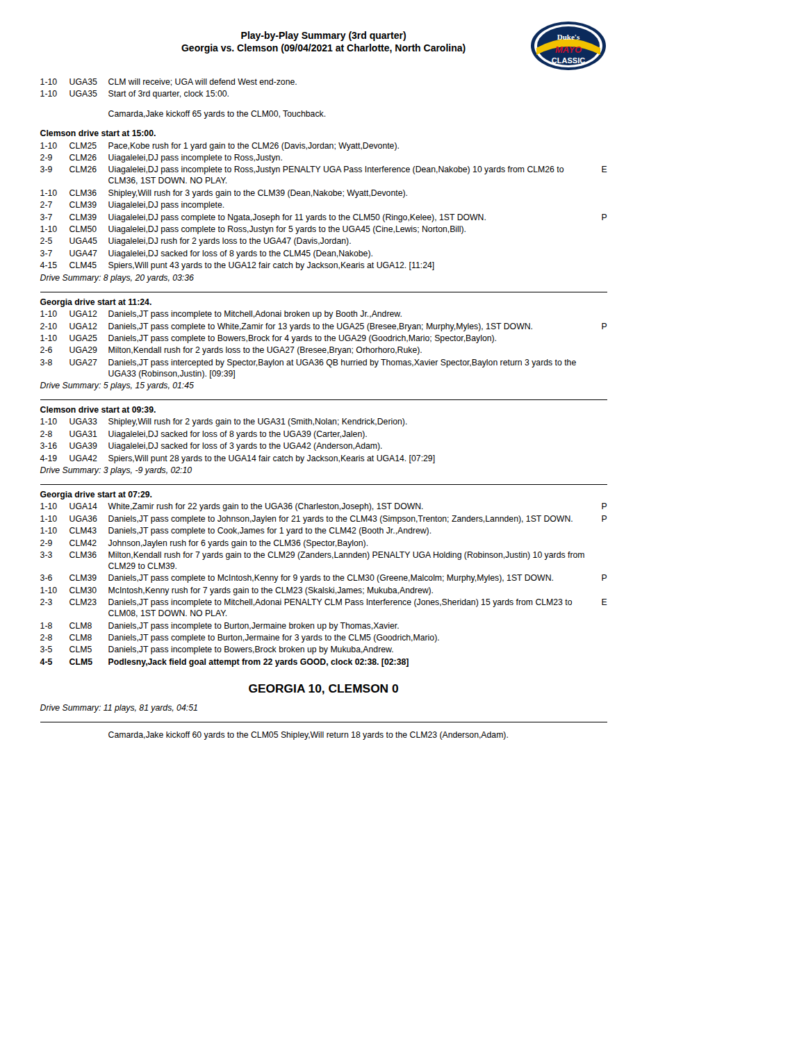Play-by-Play Summary (3rd quarter) Georgia vs. Clemson (09/04/2021 at Charlotte, North Carolina)
Duke's MAYO CLASSIC
| 1-10 | UGA35 | CLM will receive; UGA will defend West end-zone. | |
| 1-10 | UGA35 | Start of 3rd quarter, clock 15:00. | |
| | | Camarda,Jake kickoff 65 yards to the CLM00, Touchback. | |
| Clemson drive start at 15:00. |
| 1-10 | CLM25 | Pace,Kobe rush for 1 yard gain to the CLM26 (Davis,Jordan; Wyatt,Devonte). | |
| 2-9 | CLM26 | Uiagalelei,DJ pass incomplete to Ross,Justyn. | |
| 3-9 | CLM26 | Uiagalelei,DJ pass incomplete to Ross,Justyn PENALTY UGA Pass Interference (Dean,Nakobe) 10 yards from CLM26 to CLM36, 1ST DOWN. NO PLAY. | E |
| 1-10 | CLM36 | Shipley,Will rush for 3 yards gain to the CLM39 (Dean,Nakobe; Wyatt,Devonte). | |
| 2-7 | CLM39 | Uiagalelei,DJ pass incomplete. | |
| 3-7 | CLM39 | Uiagalelei,DJ pass complete to Ngata,Joseph for 11 yards to the CLM50 (Ringo,Kelee), 1ST DOWN. | P |
| 1-10 | CLM50 | Uiagalelei,DJ pass complete to Ross,Justyn for 5 yards to the UGA45 (Cine,Lewis; Norton,Bill). | |
| 2-5 | UGA45 | Uiagalelei,DJ rush for 2 yards loss to the UGA47 (Davis,Jordan). | |
| 3-7 | UGA47 | Uiagalelei,DJ sacked for loss of 8 yards to the CLM45 (Dean,Nakobe). | |
| 4-15 | CLM45 | Spiers,Will punt 43 yards to the UGA12 fair catch by Jackson,Kearis at UGA12. [11:24] | |
| Drive Summary: 8 plays, 20 yards, 03:36 |
| Georgia drive start at 11:24. |
| 1-10 | UGA12 | Daniels,JT pass incomplete to Mitchell,Adonai broken up by Booth Jr.,Andrew. | |
| 2-10 | UGA12 | Daniels,JT pass complete to White,Zamir for 13 yards to the UGA25 (Bresee,Bryan; Murphy,Myles), 1ST DOWN. | P |
| 1-10 | UGA25 | Daniels,JT pass complete to Bowers,Brock for 4 yards to the UGA29 (Goodrich,Mario; Spector,Baylon). | |
| 2-6 | UGA29 | Milton,Kendall rush for 2 yards loss to the UGA27 (Bresee,Bryan; Orhorhoro,Ruke). | |
| 3-8 | UGA27 | Daniels,JT pass intercepted by Spector,Baylon at UGA36 QB hurried by Thomas,Xavier Spector,Baylon return 3 yards to the UGA33 (Robinson,Justin). [09:39] | |
| Drive Summary: 5 plays, 15 yards, 01:45 |
| Clemson drive start at 09:39. |
| 1-10 | UGA33 | Shipley,Will rush for 2 yards gain to the UGA31 (Smith,Nolan; Kendrick,Derion). | |
| 2-8 | UGA31 | Uiagalelei,DJ sacked for loss of 8 yards to the UGA39 (Carter,Jalen). | |
| 3-16 | UGA39 | Uiagalelei,DJ sacked for loss of 3 yards to the UGA42 (Anderson,Adam). | |
| 4-19 | UGA42 | Spiers,Will punt 28 yards to the UGA14 fair catch by Jackson,Kearis at UGA14. [07:29] | |
| Drive Summary: 3 plays, -9 yards, 02:10 |
| Georgia drive start at 07:29. |
| 1-10 | UGA14 | White,Zamir rush for 22 yards gain to the UGA36 (Charleston,Joseph), 1ST DOWN. | P |
| 1-10 | UGA36 | Daniels,JT pass complete to Johnson,Jaylen for 21 yards to the CLM43 (Simpson,Trenton; Zanders,Lannden), 1ST DOWN. | P |
| 1-10 | CLM43 | Daniels,JT pass complete to Cook,James for 1 yard to the CLM42 (Booth Jr.,Andrew). | |
| 2-9 | CLM42 | Johnson,Jaylen rush for 6 yards gain to the CLM36 (Spector,Baylon). | |
| 3-3 | CLM36 | Milton,Kendall rush for 7 yards gain to the CLM29 (Zanders,Lannden) PENALTY UGA Holding (Robinson,Justin) 10 yards from CLM29 to CLM39. | |
| 3-6 | CLM39 | Daniels,JT pass complete to McIntosh,Kenny for 9 yards to the CLM30 (Greene,Malcolm; Murphy,Myles), 1ST DOWN. | P |
| 1-10 | CLM30 | McIntosh,Kenny rush for 7 yards gain to the CLM23 (Skalski,James; Mukuba,Andrew). | |
| 2-3 | CLM23 | Daniels,JT pass incomplete to Mitchell,Adonai PENALTY CLM Pass Interference (Jones,Sheridan) 15 yards from CLM23 to CLM08, 1ST DOWN. NO PLAY. | E |
| 1-8 | CLM8 | Daniels,JT pass incomplete to Burton,Jermaine broken up by Thomas,Xavier. | |
| 2-8 | CLM8 | Daniels,JT pass complete to Burton,Jermaine for 3 yards to the CLM5 (Goodrich,Mario). | |
| 3-5 | CLM5 | Daniels,JT pass incomplete to Bowers,Brock broken up by Mukuba,Andrew. | |
| 4-5 | CLM5 | Podlesny,Jack field goal attempt from 22 yards GOOD, clock 02:38. [02:38] | |
GEORGIA 10, CLEMSON 0
| Drive Summary: 11 plays, 81 yards, 04:51 |
| | | Camarda,Jake kickoff 60 yards to the CLM05 Shipley,Will return 18 yards to the CLM23 (Anderson,Adam). | |